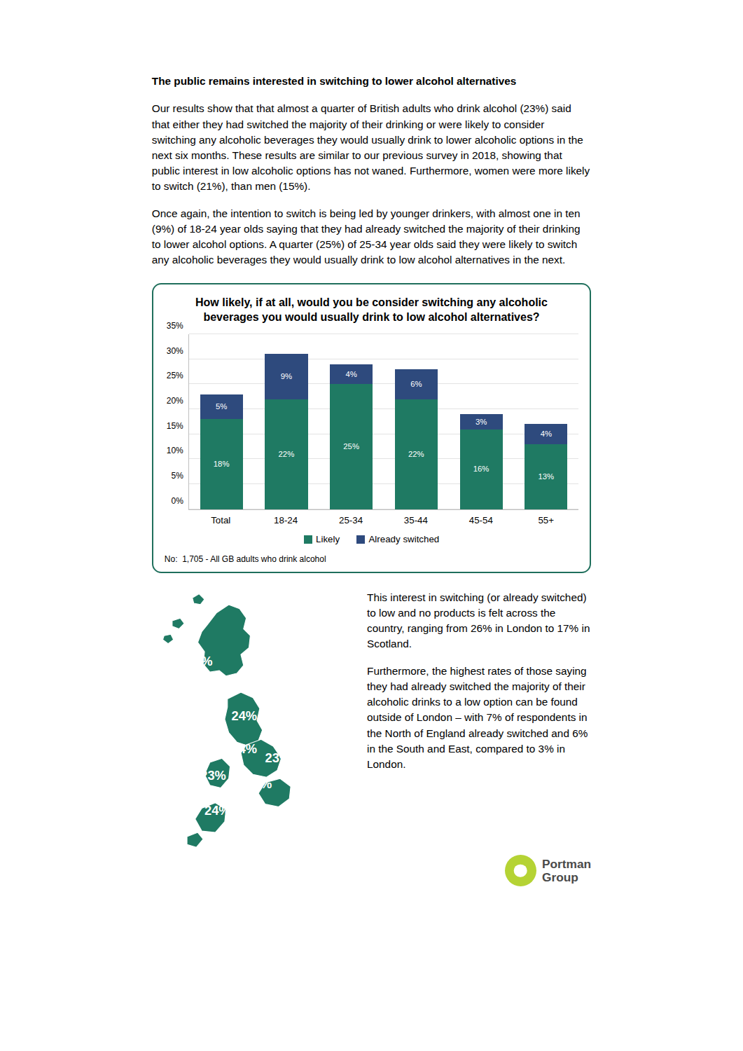The public remains interested in switching to lower alcohol alternatives
Our results show that that almost a quarter of British adults who drink alcohol (23%) said that either they had switched the majority of their drinking or were likely to consider switching any alcoholic beverages they would usually drink to lower alcoholic options in the next six months. These results are similar to our previous survey in 2018, showing that public interest in low alcoholic options has not waned. Furthermore, women were more likely to switch (21%), than men (15%).
Once again, the intention to switch is being led by younger drinkers, with almost one in ten (9%) of 18-24 year olds saying that they had already switched the majority of their drinking to lower alcohol options. A quarter (25%) of 25-34 year olds said they were likely to switch any alcoholic beverages they would usually drink to low alcohol alternatives in the next.
How likely, if at all, would you be consider switching any alcoholic beverages you would usually drink to low alcohol alternatives?
0% 5% 10% 15% 20% 25% 30% 35%
5%
18%
9%
22%
4%
25%
6%
22%
3%
16%
4%
13%
Total 18-24 25-34 35-44 45-54 55+
Likely
Already switched
No: 1,705 - All GB adults who drink alcohol
17% 24% 24% 23% 23% 26% 24%
This interest in switching (or already switched) to low and no products is felt across the country, ranging from 26% in London to 17% in Scotland.
Furthermore, the highest rates of those saying they had already switched the majority of their alcoholic drinks to a low option can be found outside of London – with 7% of respondents in the North of England already switched and 6% in the South and East, compared to 3% in London.
Portman
Group